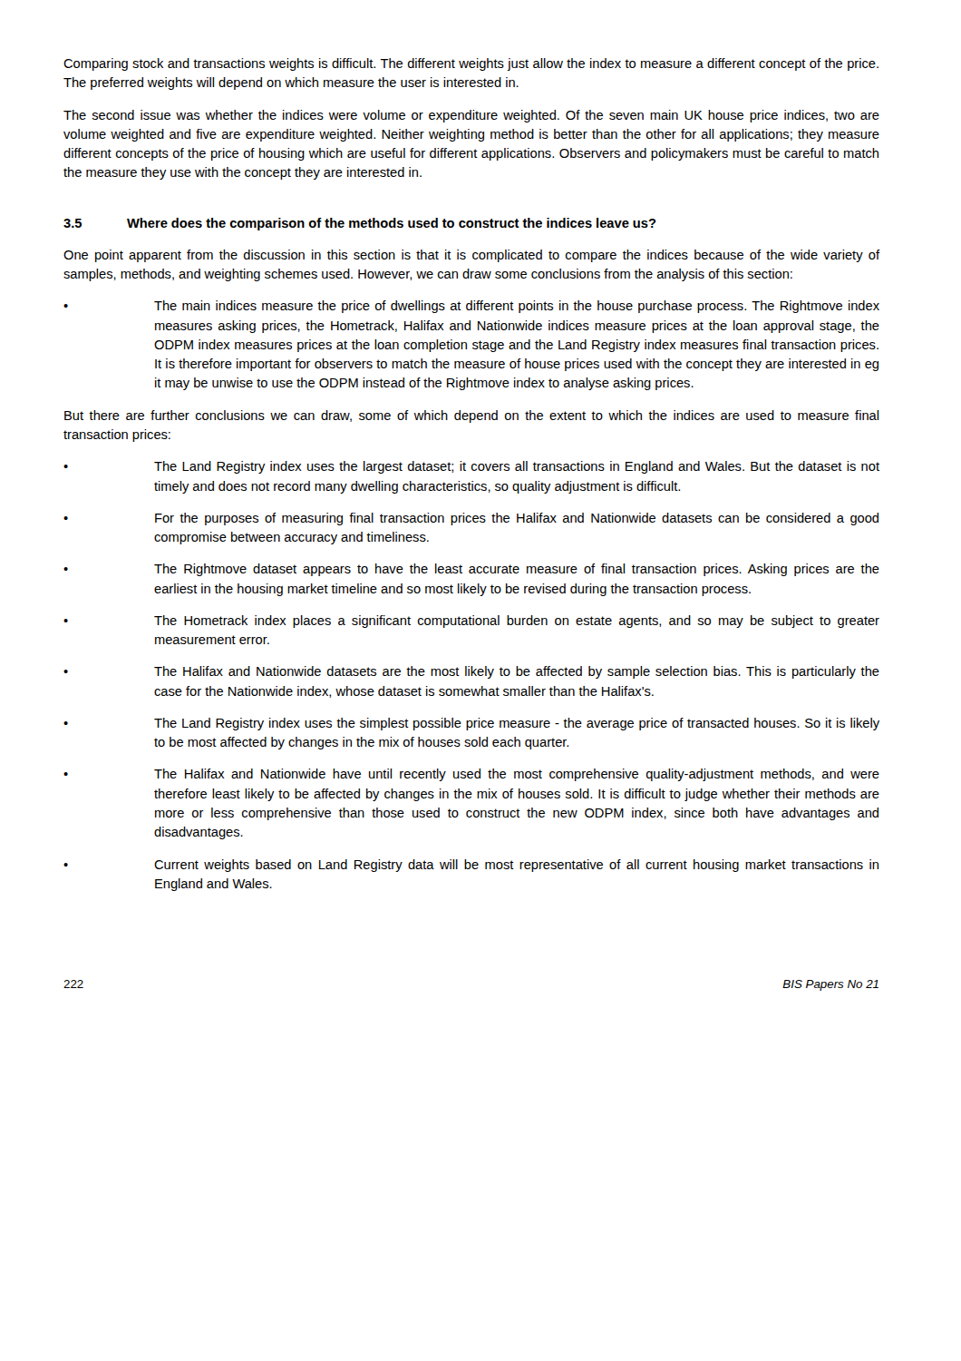Comparing stock and transactions weights is difficult. The different weights just allow the index to measure a different concept of the price. The preferred weights will depend on which measure the user is interested in.
The second issue was whether the indices were volume or expenditure weighted. Of the seven main UK house price indices, two are volume weighted and five are expenditure weighted. Neither weighting method is better than the other for all applications; they measure different concepts of the price of housing which are useful for different applications. Observers and policymakers must be careful to match the measure they use with the concept they are interested in.
3.5 Where does the comparison of the methods used to construct the indices leave us?
One point apparent from the discussion in this section is that it is complicated to compare the indices because of the wide variety of samples, methods, and weighting schemes used. However, we can draw some conclusions from the analysis of this section:
The main indices measure the price of dwellings at different points in the house purchase process. The Rightmove index measures asking prices, the Hometrack, Halifax and Nationwide indices measure prices at the loan approval stage, the ODPM index measures prices at the loan completion stage and the Land Registry index measures final transaction prices. It is therefore important for observers to match the measure of house prices used with the concept they are interested in eg it may be unwise to use the ODPM instead of the Rightmove index to analyse asking prices.
But there are further conclusions we can draw, some of which depend on the extent to which the indices are used to measure final transaction prices:
The Land Registry index uses the largest dataset; it covers all transactions in England and Wales. But the dataset is not timely and does not record many dwelling characteristics, so quality adjustment is difficult.
For the purposes of measuring final transaction prices the Halifax and Nationwide datasets can be considered a good compromise between accuracy and timeliness.
The Rightmove dataset appears to have the least accurate measure of final transaction prices. Asking prices are the earliest in the housing market timeline and so most likely to be revised during the transaction process.
The Hometrack index places a significant computational burden on estate agents, and so may be subject to greater measurement error.
The Halifax and Nationwide datasets are the most likely to be affected by sample selection bias. This is particularly the case for the Nationwide index, whose dataset is somewhat smaller than the Halifax's.
The Land Registry index uses the simplest possible price measure - the average price of transacted houses. So it is likely to be most affected by changes in the mix of houses sold each quarter.
The Halifax and Nationwide have until recently used the most comprehensive quality-adjustment methods, and were therefore least likely to be affected by changes in the mix of houses sold. It is difficult to judge whether their methods are more or less comprehensive than those used to construct the new ODPM index, since both have advantages and disadvantages.
Current weights based on Land Registry data will be most representative of all current housing market transactions in England and Wales.
222
BIS Papers No 21